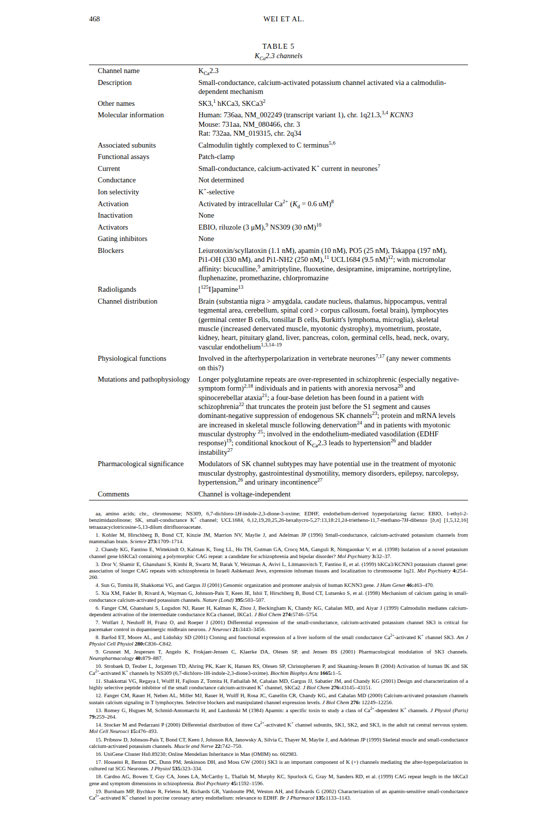468 WEI ET AL.
TABLE 5 KCa2.3 channels
| Channel name | K Ca 2.3 |
| Description | Small-conductance, calcium-activated potassium channel activated via a calmodulin-dependent mechanism |
| Other names | SK3, 1 hKCa3, SKCa3 2 |
| Molecular information | Human: 736aa, NM_002249 (transcript variant 1), chr. 1q21.3, 3,4 KCNN3 Mouse: 731aa, NM_080466, chr. 3 Rat: 732aa, NM_019315, chr. 2q34 |
| Associated subunits | Calmodulin tightly complexed to C terminus 5,6 |
| Functional assays | Patch-clamp |
| Current | Small-conductance, calcium-activated K + current in neurones 7 |
| Conductance | Not determined |
| Ion selectivity | K + -selective |
| Activation | Activated by intracellular Ca 2+ ( K d = 0.6 uM) 8 |
| Inactivation | None |
| Activators | EBIO, riluzole (3 μM), 9 NS309 (30 nM) 10 |
| Gating inhibitors | None |
| Blockers | Leiurotoxin/scyllatoxin (1.1 nM), apamin (10 nM), PO5 (25 nM), Tskappa (197 nM), Pi1-OH (330 nM), and Pi1-NH2 (250 nM), 11 UCL1684 (9.5 nM) 12 ; with micromolar affinity: bicuculline, 9 amitriptyline, fluoxetine, desipramine, imipramine, nortriptyline, fluphenazine, promethazine, chlorpromazine |
| Radioligands | [ 125 I]apamine 13 |
| Channel distribution | Brain (substantia nigra > amygdala, caudate nucleus, thalamus, hippocampus, ventral tegmental area, cerebellum, spinal cord > corpus callosum, foetal brain), lymphocytes (germinal center B cells, tonsillar B cells, Burkitt's lymphoma, microglia), skeletal muscle (increased denervated muscle, myotonic dystrophy), myometrium, prostate, kidney, heart, pituitary gland, liver, pancreas, colon, germinal cells, head, neck, ovary, vascular endothelium 1,3,14–19 |
| Physiological functions | Involved in the afterhyperpolarization in vertebrate neurones 7,17 (any newer comments on this?) |
| Mutations and pathophysiology | Longer polyglutamine repeats are over-represented in schizophrenic (especially negative-symptom form) 2,18 individuals and in patients with anorexia nervosa 20 and spinocerebellar ataxia 21 ; a four-base deletion has been found in a patient with schizophrenia 22 that truncates the protein just before the S1 segment and causes dominant-negative suppression of endogenous SK channels 23 ; protein and mRNA levels are increased in skeletal muscle following denervation 24 and in patients with myotonic muscular dystrophy 25 ; involved in the endothelium-mediated vasodilation (EDHF response) 19 ; conditional knockout of K Ca 2.3 leads to hypertension 26 and bladder instability 27 |
| Pharmacological significance | Modulators of SK channel subtypes may have potential use in the treatment of myotonic muscular dystrophy, gastrointestinal dysmotility, memory disorders, epilepsy, narcolepsy, hypertension, 26 and urinary incontinence 27 |
| Comments | Channel is voltage-independent |
aa, amino acids; chr., chromosome; NS309, 6,7-dichloro-1H-indole-2,3-dione-3-oxime; EDHF, endothelium-derived hyperpolarizing factor; EBIO, 1-ethyl-2-benzimidazolinone; SK, small-conductance K+ channel; UCL1684, 6,12,19,20,25,26-hexahycro-5,27:13,18:21,24-triethenо-11,7-methano-7H-dibenzo [b,n] [1,5,12,16] tetraazacyclotricosine-5,13-dilum ditrifluoroacetate.
1. Kohler M, Hirschberg B, Bond CT, Kinzie JM, Marrion NV, Maylie J, and Adelman JP (1996) Small-conductance, calcium-activated potassium channels from mammalian brain. Science 273: 1709–1714.
2. Chandy KG, Fantino E, Wittekindt O, Kalman K, Tong LL, Ho TH, Gutman GA, Crocq MA, Ganguli R, Nimgaonkar V, et al. (1998) Isolation of a novel potassium channel gene hSKCa3 containing a polymorphic CAG repeat: a candidate for schizophrenia and bipolar disorder? Mol Psychiatry 3: 32–37.
3. Dror V, Shamir E, Ghanshani S, Kimhi R, Swartz M, Barak Y, Weizman A, Avivi L, Litmanovitch T, Fantino E, et al. (1999) hKCa3/KCNN3 potassium channel gene: association of longer CAG repeats with schizophrenia in Israeli Ashkenazi Jews, expression inhuman tissues and localization to chromosome 1q21. Mol Psychiatry 4: 254–260.
4. Sun G, Tomita H, Shakkottai VG, and Gargus JJ (2001) Genomic organization and promoter analysis of human KCNN3 gene. J Hum Genet 46: 463–470.
5. Xia XM, Fakler B, Rivard A, Wayman G, Johnson-Pais T, Keen JE, Ishii T, Hirschberg B, Bond CT, Lutsenko S, et al. (1998) Mechanism of calcium gating in small-conductance calcium-activated potassium channels. Nature (Lond) 395: 503–507.
6. Fanger CM, Ghanshani S, Logsdon NJ, Rauer H, Kalman K, Zhou J, Beckingham K, Chandy KG, Cahalan MD, and Aiyar J (1999) Calmodulin mediates calcium-dependent activation of the intermediate conductance KCa channel, IKCa1. J Biol Chem 274: 5746–5754.
7. Wolfart J, Neuhoff H, Franz O, and Roeper J (2001) Differential expression of the small-conductance, calcium-activated potassium channel SK3 is critical for pacemaker control in dopaminergic midbrain neurons. J Neurosci 21: 3443–3456.
8. Barfod ET, Moore AL, and Lidofsky SD (2001) Cloning and functional expression of a liver isoform of the small conductance Ca2+-activated K+ channel SK3. Am J Physiol Cell Physiol 280: C836–C842.
9. Grunnet M, Jespersen T, Angelo K, Frokjaer-Jensen C, Klaerke DA, Olesen SP, and Jensen BS (2001) Pharmacological modulation of SK3 channels. Neuropharmacology 40: 879–887.
10. Strobaek D, Teuber L, Jorgensen TD, Ahring PK, Kaer K, Hansen RS, Olesen SP, Christophersen P, and Skaaning-Jensen B (2004) Activation of human IK and SK Ca2+-activated K+ channels by NS309 (6,7-dichloro-1H-indole-2,3-dione3-oxime). Biochim Biophys Acta 1665: 1–5.
11. Shakkottai VG, Regaya I, Wulff H, Fajloun Z, Tomita H, Fathallah M, Cahalan MD, Gargus JJ, Sabatier JM, and Chandy KG (2001) Design and characterization of a highly selective peptide inhibitor of the small conductance calcium-activated K+ channel, SKCa2. J Biol Chem 276: 43145–43151.
12. Fanger CM, Rauer H, Neben AL, Miller MJ, Rauer H, Wulff H, Rosa JC, Ganellin CR, Chandy KG, and Cahalan MD (2000) Calcium-activated potassium channels sustain calcium signaling in T lymphocytes. Selective blockers and manipulated channel expression levels. J Biol Chem 276: 12249–12256.
13. Romey G, Hugues M, Schmid-Antomarchi H, and Lazdunski M (1984) Apamin: a specific toxin to study a class of Ca2+-dependent K+ channels. J Physiol (Paris) 79: 259–264.
14. Stocker M and Pedarzani P (2000) Differential distribution of three Ca2+-activated K+ channel subunits, SK1, SK2, and SK3, in the adult rat central nervous system. Mol Cell Neurosci 15: 476–493.
15. Pribnow D, Johnson-Pais T, Bond CT, Keen J, Johnson RA, Janowsky A, Silvia C, Thayer M, Maylie J, and Adelman JP (1999) Skeletal muscle and small-conductance calcium-activated potassium channels. Muscle and Nerve 22: 742–750.
16. UniGene Cluster Hs0.89230; Online Mendelian Inheritance in Man (OMIM) no. 602983.
17. Hosseini R, Benton DC, Dunn PM, Jenkinson DH, and Moss GW (2001) SK3 is an important component of K (+) channels mediating the after-hyperpolarization in cultured rat SCG Neurones. J Physiol 535: 323–334.
18. Cardno AG, Bowen T, Guy CA, Jones LA, McCarthy L, Thallah M, Murphy KC, Spurlock G, Gray M, Sanders RD, et al. (1999) CAG repeat length in the hKCa3 gene and symptom dimensions in schizophrenia. Biol Psychiatry 45: 1592–1596.
19. Burnham MP, Bychkov R, Feletou M, Richards GR, Vanhoutte PM, Weston AH, and Edwards G (2002) Characterization of an apamin-sensitive small-conductance Ca2+-activated K+ channel in porcine coronary artery endothelium: relevance to EDHF. Br J Pharmacol 135: 1133–1143.